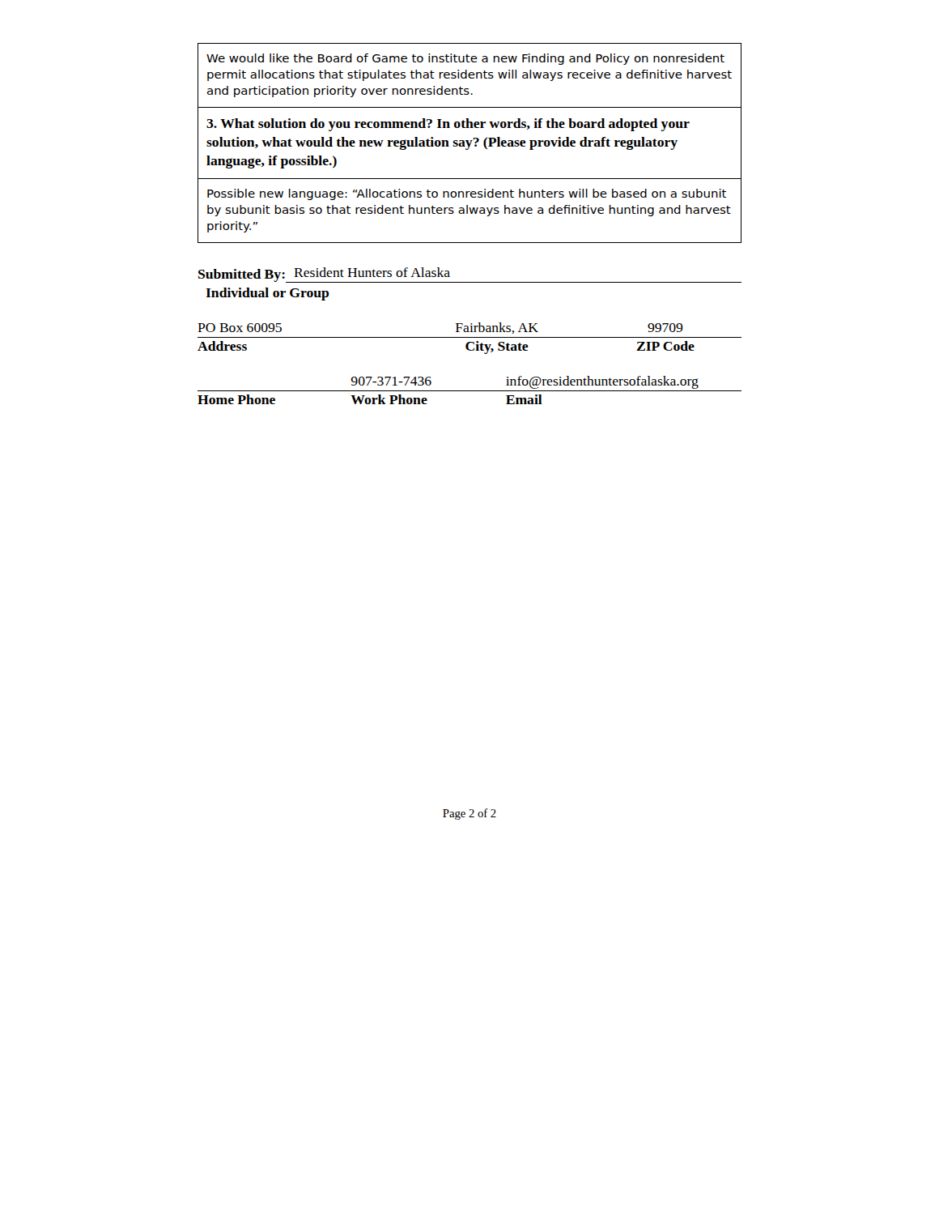We would like the Board of Game to institute a new Finding and Policy on nonresident permit allocations that stipulates that residents will always receive a definitive harvest and participation priority over nonresidents.
3. What solution do you recommend? In other words, if the board adopted your solution, what would the new regulation say? (Please provide draft regulatory language, if possible.)
Possible new language: “Allocations to nonresident hunters will be based on a subunit by subunit basis so that resident hunters always have a definitive hunting and harvest priority.”
Submitted By: Resident Hunters of Alaska
Individual or Group
PO Box 60095
Fairbanks, AK
99709
Address
City, State
ZIP Code
907-371-7436
info@residenthuntersofalaska.org
Home Phone
Work Phone
Email
Page 2 of 2